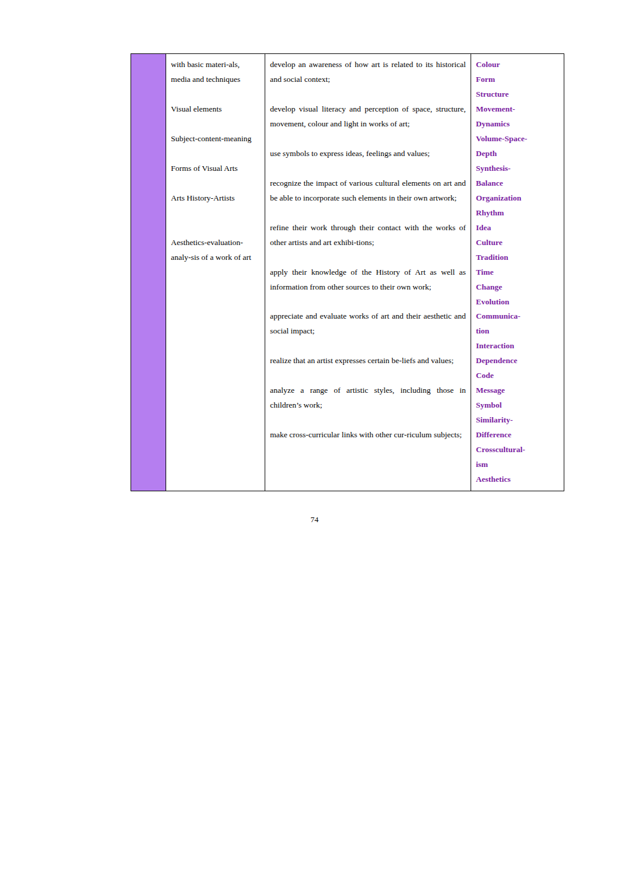| | with basic materi‑als, media and techniques Visual elements Subject-content-meaning Forms of Visual Arts Arts History-Artists Aesthetics-evaluation- analy‑sis of a work of art | develop an awareness of how art is related to its historical and social context; develop visual literacy and perception of space, structure, movement, colour and light in works of art; use symbols to express ideas, feelings and values; recognize the impact of various cultural elements on art and be able to incorporate such elements in their own artwork; refine their work through their contact with the works of other artists and art exhibi‑tions; apply their knowledge of the History of Art as well as information from other sources to their own work; appreciate and evaluate works of art and their aesthetic and social impact; realize that an artist expresses certain be‑liefs and values; analyze a range of artistic styles, including those in children’s work; make cross-curricular links with other cur‑riculum subjects; | Colour Form Structure Movement- Dynamics Volume-Space- Depth Synthesis- Balance Organization Rhythm Idea Culture Tradition Time Change Evolution Communica‑ tion Interaction Dependence Code Message Symbol Similarity- Difference Crosscultural‑ ism Aesthetics |
74